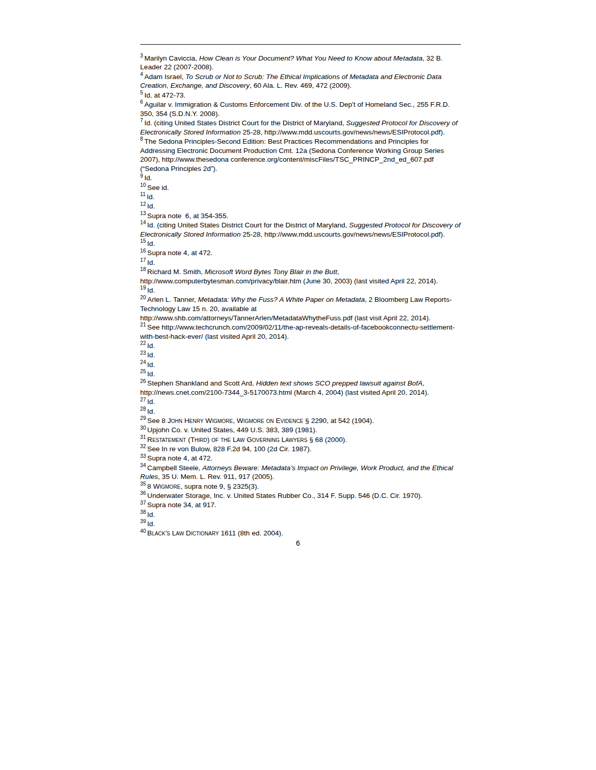3Marilyn Caviccia, How Clean is Your Document? What You Need to Know about Metadata, 32 B. Leader 22 (2007-2008).
4Adam Israel, To Scrub or Not to Scrub: The Ethical Implications of Metadata and Electronic Data Creation, Exchange, and Discovery, 60 Ala. L. Rev. 469, 472 (2009).
5Id. at 472-73.
6Aguilar v. Immigration & Customs Enforcement Div. of the U.S. Dep't of Homeland Sec., 255 F.R.D. 350, 354 (S.D.N.Y. 2008).
7Id. (citing United States District Court for the District of Maryland, Suggested Protocol for Discovery of Electronically Stored Information 25-28, http://www.mdd.uscourts.gov/news/news/ESIProtocol.pdf).
8The Sedona Principles-Second Edition: Best Practices Recommendations and Principles for Addressing Electronic Document Production Cmt. 12a (Sedona Conference Working Group Series 2007), http://www.thesedona conference.org/content/miscFiles/TSC_PRINCP_2nd_ed_607.pdf (“Sedona Principles 2d”).
9Id.
10See id.
11Id.
12Id.
13Supra note 6, at 354-355.
14Id. (citing United States District Court for the District of Maryland, Suggested Protocol for Discovery of Electronically Stored Information 25-28, http://www.mdd.uscourts.gov/news/news/ESIProtocol.pdf).
15Id.
16Supra note 4, at 472.
17Id.
18Richard M. Smith, Microsoft Word Bytes Tony Blair in the Butt,
http://www.computerbytesman.com/privacy/blair.htm (June 30, 2003) (last visited April 22, 2014).
19Id.
20Arlen L. Tanner, Metadata: Why the Fuss? A White Paper on Metadata, 2 Bloomberg Law Reports-Technology Law 15 n. 20, available at http://www.shb.com/attorneys/TannerArlen/MetadataWhytheFuss.pdf (last visit April 22, 2014).
21See http://www.techcrunch.com/2009/02/11/the-ap-reveals-details-of-facebookconnectu-settlement-with-best-hack-ever/ (last visited April 20, 2014).
22Id.
23Id.
24Id.
25Id.
26Stephen Shankland and Scott Ard, Hidden text shows SCO prepped lawsuit against BofA,
http://news.cnet.com/2100-7344_3-5170073.html (March 4, 2004) (last visited April 20, 2014).
27Id.
28Id.
29See 8 John Henry Wigmore, Wigmore on Evidence § 2290, at 542 (1904).
30Upjohn Co. v. United States, 449 U.S. 383, 389 (1981).
31Restatement (Third) of the Law Governing Lawyers § 68 (2000).
32See In re von Bulow, 828 F.2d 94, 100 (2d Cir. 1987).
33Supra note 4, at 472.
34Campbell Steele, Attorneys Beware: Metadata’s Impact on Privilege, Work Product, and the Ethical Rules, 35 U. Mem. L. Rev. 911, 917 (2005).
358 Wigmore, supra note 9, § 2325(3).
36Underwater Storage, Inc. v. United States Rubber Co., 314 F. Supp. 546 (D.C. Cir. 1970).
37Supra note 34, at 917.
38Id.
39Id.
40Black's Law Dictionary 1611 (8th ed. 2004).
6